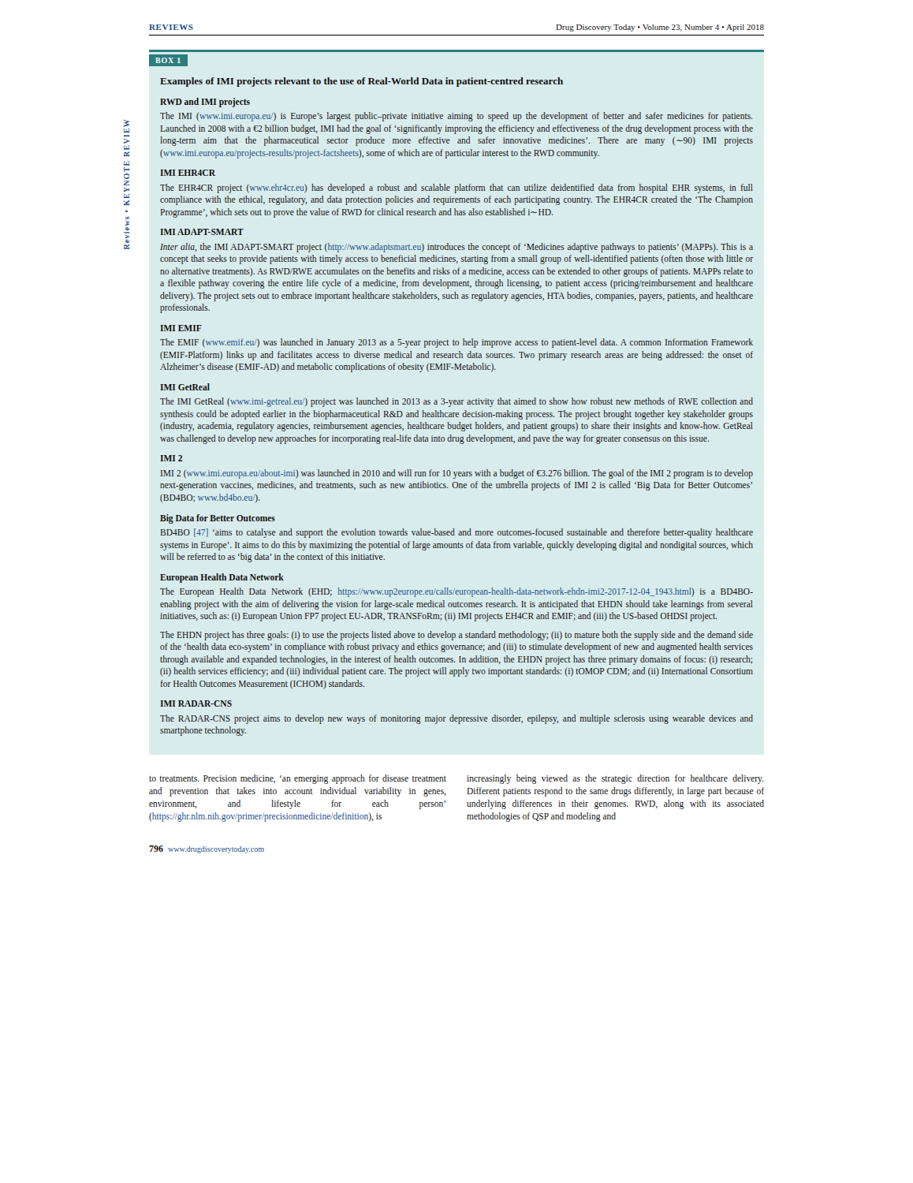Reviews • KEYNOTE REVIEW
REVIEWS Drug Discovery Today • Volume 23, Number 4 • April 2018
BOX 1
Examples of IMI projects relevant to the use of Real-World Data in patient-centred research
RWD and IMI projects
The IMI (www.imi.europa.eu/) is Europe’s largest public–private initiative aiming to speed up the development of better and safer medicines for patients. Launched in 2008 with a €2 billion budget, IMI had the goal of ‘significantly improving the efficiency and effectiveness of the drug development process with the long-term aim that the pharmaceutical sector produce more effective and safer innovative medicines’. There are many (∼90) IMI projects (www.imi.europa.eu/projects-results/project-factsheets), some of which are of particular interest to the RWD community.
IMI EHR4CR
The EHR4CR project (www.ehr4cr.eu) has developed a robust and scalable platform that can utilize deidentified data from hospital EHR systems, in full compliance with the ethical, regulatory, and data protection policies and requirements of each participating country. The EHR4CR created the ‘The Champion Programme’, which sets out to prove the value of RWD for clinical research and has also established i∼HD.
IMI ADAPT-SMART
Inter alia, the IMI ADAPT-SMART project (http://www.adaptsmart.eu) introduces the concept of ‘Medicines adaptive pathways to patients’ (MAPPs). This is a concept that seeks to provide patients with timely access to beneficial medicines, starting from a small group of well-identified patients (often those with little or no alternative treatments). As RWD/RWE accumulates on the benefits and risks of a medicine, access can be extended to other groups of patients. MAPPs relate to a flexible pathway covering the entire life cycle of a medicine, from development, through licensing, to patient access (pricing/reimbursement and healthcare delivery). The project sets out to embrace important healthcare stakeholders, such as regulatory agencies, HTA bodies, companies, payers, patients, and healthcare professionals.
IMI EMIF
The EMIF (www.emif.eu/) was launched in January 2013 as a 5-year project to help improve access to patient-level data. A common Information Framework (EMIF-Platform) links up and facilitates access to diverse medical and research data sources. Two primary research areas are being addressed: the onset of Alzheimer’s disease (EMIF-AD) and metabolic complications of obesity (EMIF-Metabolic).
IMI GetReal
The IMI GetReal (www.imi-getreal.eu/) project was launched in 2013 as a 3-year activity that aimed to show how robust new methods of RWE collection and synthesis could be adopted earlier in the biopharmaceutical R&D and healthcare decision-making process. The project brought together key stakeholder groups (industry, academia, regulatory agencies, reimbursement agencies, healthcare budget holders, and patient groups) to share their insights and know-how. GetReal was challenged to develop new approaches for incorporating real-life data into drug development, and pave the way for greater consensus on this issue.
IMI 2
IMI 2 (www.imi.europa.eu/about-imi) was launched in 2010 and will run for 10 years with a budget of €3.276 billion. The goal of the IMI 2 program is to develop next-generation vaccines, medicines, and treatments, such as new antibiotics. One of the umbrella projects of IMI 2 is called ‘Big Data for Better Outcomes’ (BD4BO; www.bd4bo.eu/).
Big Data for Better Outcomes
BD4BO [47] ‘aims to catalyse and support the evolution towards value-based and more outcomes-focused sustainable and therefore better-quality healthcare systems in Europe’. It aims to do this by maximizing the potential of large amounts of data from variable, quickly developing digital and nondigital sources, which will be referred to as ‘big data’ in the context of this initiative.
European Health Data Network
The European Health Data Network (EHD; https://www.up2europe.eu/calls/european-health-data-network-ehdn-imi2-2017-12-04_1943.html) is a BD4BO-enabling project with the aim of delivering the vision for large-scale medical outcomes research. It is anticipated that EHDN should take learnings from several initiatives, such as: (i) European Union FP7 project EU-ADR, TRANSFoRm; (ii) IMI projects EH4CR and EMIF; and (iii) the US-based OHDSI project.
The EHDN project has three goals: (i) to use the projects listed above to develop a standard methodology; (ii) to mature both the supply side and the demand side of the ‘health data eco-system’ in compliance with robust privacy and ethics governance; and (iii) to stimulate development of new and augmented health services through available and expanded technologies, in the interest of health outcomes. In addition, the EHDN project has three primary domains of focus: (i) research; (ii) health services efficiency; and (iii) individual patient care. The project will apply two important standards: (i) tOMOP CDM; and (ii) International Consortium for Health Outcomes Measurement (ICHOM) standards.
IMI RADAR-CNS
The RADAR-CNS project aims to develop new ways of monitoring major depressive disorder, epilepsy, and multiple sclerosis using wearable devices and smartphone technology.
to treatments. Precision medicine, ‘an emerging approach for disease treatment and prevention that takes into account individual variability in genes, environment, and lifestyle for each person’ (https://ghr.nlm.nih.gov/primer/precisionmedicine/definition), is
increasingly being viewed as the strategic direction for healthcare delivery. Different patients respond to the same drugs differently, in large part because of underlying differences in their genomes. RWD, along with its associated methodologies of QSP and modeling and
796 www.drugdiscoverytoday.com